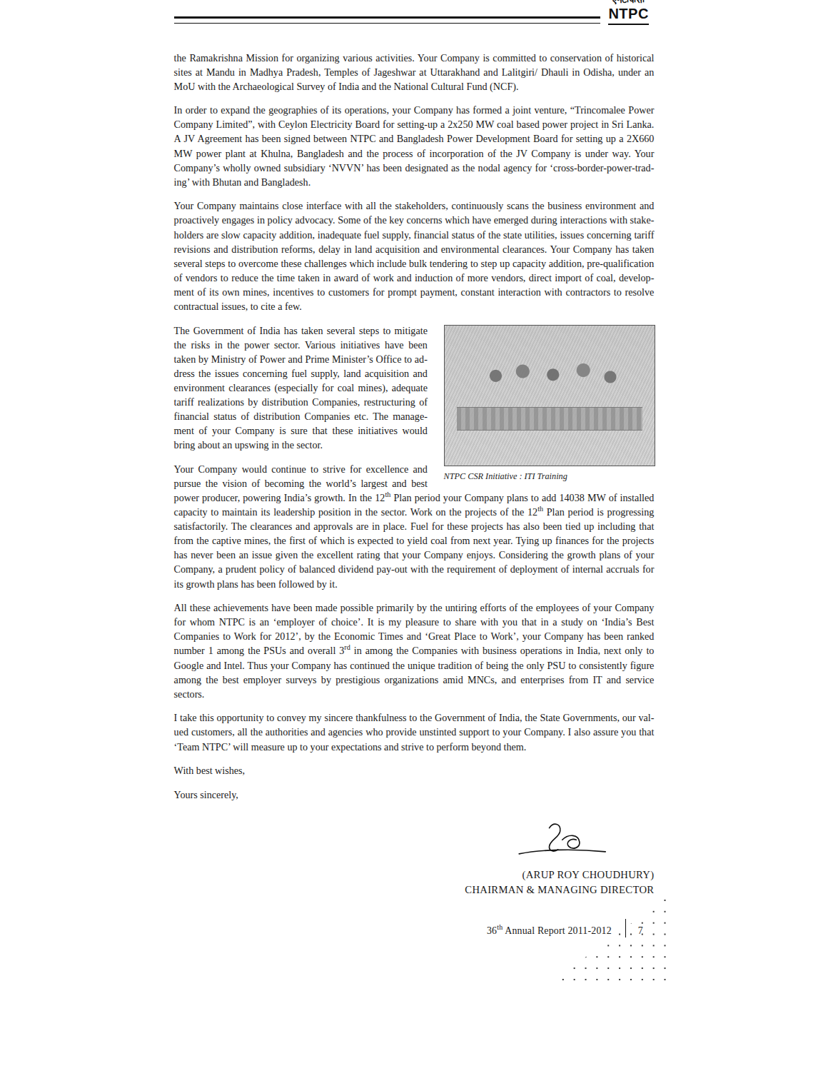एनटीपीसी NTPC
the Ramakrishna Mission for organizing various activities. Your Company is committed to conservation of historical sites at Mandu in Madhya Pradesh, Temples of Jageshwar at Uttarakhand and Lalitgiri/ Dhauli in Odisha, under an MoU with the Archaeological Survey of India and the National Cultural Fund (NCF).
In order to expand the geographies of its operations, your Company has formed a joint venture, “Trincomalee Power Company Limited”, with Ceylon Electricity Board for setting-up a 2x250 MW coal based power project in Sri Lanka. A JV Agreement has been signed between NTPC and Bangladesh Power Development Board for setting up a 2X660 MW power plant at Khulna, Bangladesh and the process of incorporation of the JV Company is under way. Your Company’s wholly owned subsidiary ‘NVVN’ has been designated as the nodal agency for ‘cross-border-power-trading’ with Bhutan and Bangladesh.
Your Company maintains close interface with all the stakeholders, continuously scans the business environment and proactively engages in policy advocacy. Some of the key concerns which have emerged during interactions with stakeholders are slow capacity addition, inadequate fuel supply, financial status of the state utilities, issues concerning tariff revisions and distribution reforms, delay in land acquisition and environmental clearances. Your Company has taken several steps to overcome these challenges which include bulk tendering to step up capacity addition, pre-qualification of vendors to reduce the time taken in award of work and induction of more vendors, direct import of coal, development of its own mines, incentives to customers for prompt payment, constant interaction with contractors to resolve contractual issues, to cite a few.
NTPC CSR Initiative : ITI Training
The Government of India has taken several steps to mitigate the risks in the power sector. Various initiatives have been taken by Ministry of Power and Prime Minister’s Office to address the issues concerning fuel supply, land acquisition and environment clearances (especially for coal mines), adequate tariff realizations by distribution Companies, restructuring of financial status of distribution Companies etc. The management of your Company is sure that these initiatives would bring about an upswing in the sector.
Your Company would continue to strive for excellence and pursue the vision of becoming the world’s largest and best power producer, powering India’s growth. In the 12th Plan period your Company plans to add 14038 MW of installed capacity to maintain its leadership position in the sector. Work on the projects of the 12th Plan period is progressing satisfactorily. The clearances and approvals are in place. Fuel for these projects has also been tied up including that from the captive mines, the first of which is expected to yield coal from next year. Tying up finances for the projects has never been an issue given the excellent rating that your Company enjoys. Considering the growth plans of your Company, a prudent policy of balanced dividend pay-out with the requirement of deployment of internal accruals for its growth plans has been followed by it.
All these achievements have been made possible primarily by the untiring efforts of the employees of your Company for whom NTPC is an ‘employer of choice’. It is my pleasure to share with you that in a study on ‘India’s Best Companies to Work for 2012’, by the Economic Times and ‘Great Place to Work’, your Company has been ranked number 1 among the PSUs and overall 3rd in among the Companies with business operations in India, next only to Google and Intel. Thus your Company has continued the unique tradition of being the only PSU to consistently figure among the best employer surveys by prestigious organizations amid MNCs, and enterprises from IT and service sectors.
I take this opportunity to convey my sincere thankfulness to the Government of India, the State Governments, our valued customers, all the authorities and agencies who provide unstinted support to your Company. I also assure you that ‘Team NTPC’ will measure up to your expectations and strive to perform beyond them.
With best wishes,
Yours sincerely,
(ARUP ROY CHOUDHURY)
CHAIRMAN & MANAGING DIRECTOR
36th Annual Report 2011-2012 7